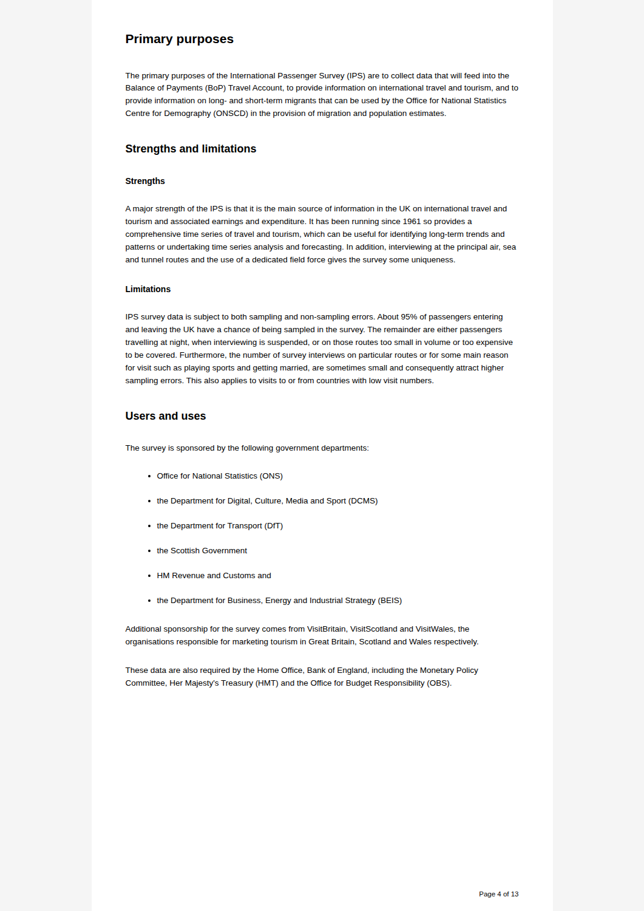Primary purposes
The primary purposes of the International Passenger Survey (IPS) are to collect data that will feed into the Balance of Payments (BoP) Travel Account, to provide information on international travel and tourism, and to provide information on long- and short-term migrants that can be used by the Office for National Statistics Centre for Demography (ONSCD) in the provision of migration and population estimates.
Strengths and limitations
Strengths
A major strength of the IPS is that it is the main source of information in the UK on international travel and tourism and associated earnings and expenditure. It has been running since 1961 so provides a comprehensive time series of travel and tourism, which can be useful for identifying long-term trends and patterns or undertaking time series analysis and forecasting. In addition, interviewing at the principal air, sea and tunnel routes and the use of a dedicated field force gives the survey some uniqueness.
Limitations
IPS survey data is subject to both sampling and non-sampling errors. About 95% of passengers entering and leaving the UK have a chance of being sampled in the survey. The remainder are either passengers travelling at night, when interviewing is suspended, or on those routes too small in volume or too expensive to be covered. Furthermore, the number of survey interviews on particular routes or for some main reason for visit such as playing sports and getting married, are sometimes small and consequently attract higher sampling errors. This also applies to visits to or from countries with low visit numbers.
Users and uses
The survey is sponsored by the following government departments:
Office for National Statistics (ONS)
the Department for Digital, Culture, Media and Sport (DCMS)
the Department for Transport (DfT)
the Scottish Government
HM Revenue and Customs and
the Department for Business, Energy and Industrial Strategy (BEIS)
Additional sponsorship for the survey comes from VisitBritain, VisitScotland and VisitWales, the organisations responsible for marketing tourism in Great Britain, Scotland and Wales respectively.
These data are also required by the Home Office, Bank of England, including the Monetary Policy Committee, Her Majesty's Treasury (HMT) and the Office for Budget Responsibility (OBS).
Page 4 of 13